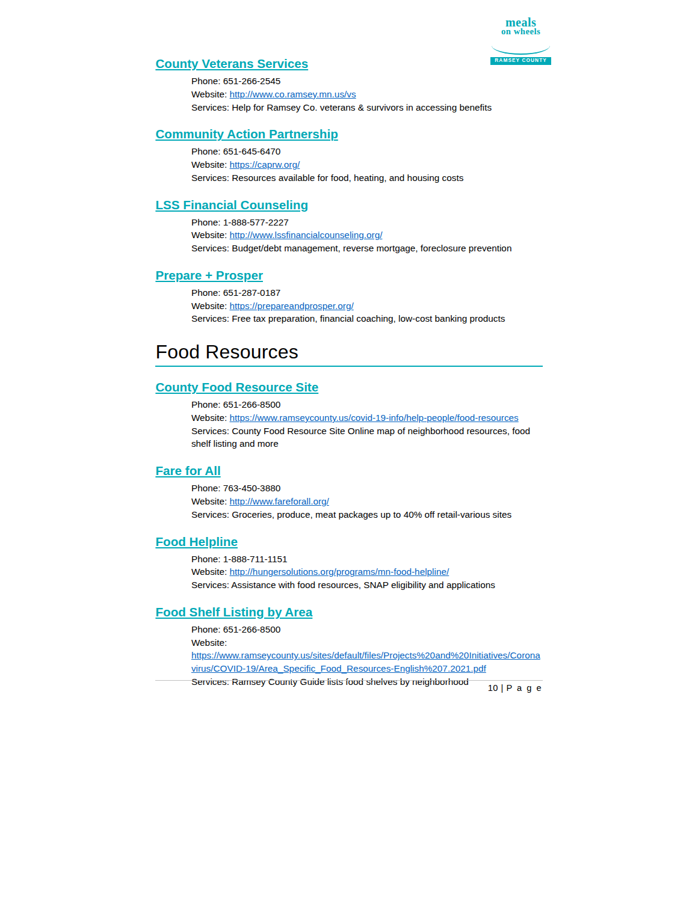mealson wheels
RAMSEY COUNTY
County Veterans Services
Phone: 651-266-2545
Website: http://www.co.ramsey.mn.us/vs
Services: Help for Ramsey Co. veterans & survivors in accessing benefits
Community Action Partnership
Phone: 651-645-6470
Website: https://caprw.org/
Services: Resources available for food, heating, and housing costs
LSS Financial Counseling
Phone: 1-888-577-2227
Website: http://www.lssfinancialcounseling.org/
Services: Budget/debt management, reverse mortgage, foreclosure prevention
Prepare + Prosper
Phone: 651-287-0187
Website: https://prepareandprosper.org/
Services: Free tax preparation, financial coaching, low-cost banking products
Food Resources
County Food Resource Site
Phone: 651-266-8500
Website: https://www.ramseycounty.us/covid-19-info/help-people/food-resources
Services: County Food Resource Site Online map of neighborhood resources, food shelf listing and more
Fare for All
Phone: 763-450-3880
Website: http://www.fareforall.org/
Services: Groceries, produce, meat packages up to 40% off retail-various sites
Food Helpline
Phone: 1-888-711-1151
Website: http://hungersolutions.org/programs/mn-food-helpline/
Services: Assistance with food resources, SNAP eligibility and applications
Food Shelf Listing by Area
Phone: 651-266-8500
Website:
https://www.ramseycounty.us/sites/default/files/Projects%20and%20Initiatives/Coronavirus/COVID-19/Area_Specific_Food_Resources-English%207.2021.pdf
Services: Ramsey County Guide lists food shelves by neighborhood
10 | P a g e